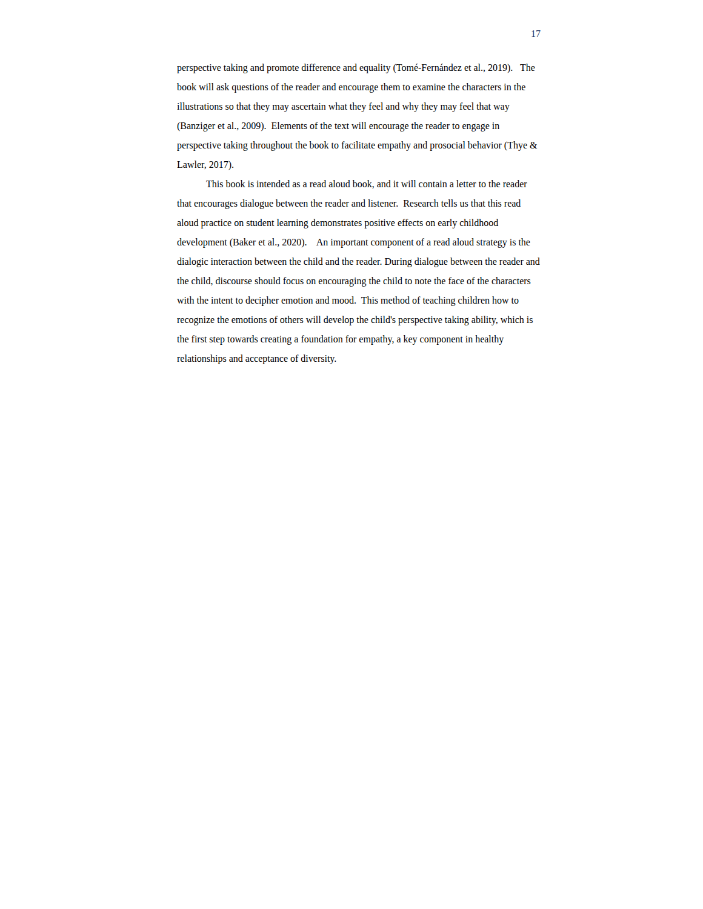17
perspective taking and promote difference and equality (Tomé-Fernández et al., 2019). The book will ask questions of the reader and encourage them to examine the characters in the illustrations so that they may ascertain what they feel and why they may feel that way (Banziger et al., 2009). Elements of the text will encourage the reader to engage in perspective taking throughout the book to facilitate empathy and prosocial behavior (Thye & Lawler, 2017).
This book is intended as a read aloud book, and it will contain a letter to the reader that encourages dialogue between the reader and listener. Research tells us that this read aloud practice on student learning demonstrates positive effects on early childhood development (Baker et al., 2020). An important component of a read aloud strategy is the dialogic interaction between the child and the reader. During dialogue between the reader and the child, discourse should focus on encouraging the child to note the face of the characters with the intent to decipher emotion and mood. This method of teaching children how to recognize the emotions of others will develop the child's perspective taking ability, which is the first step towards creating a foundation for empathy, a key component in healthy relationships and acceptance of diversity.